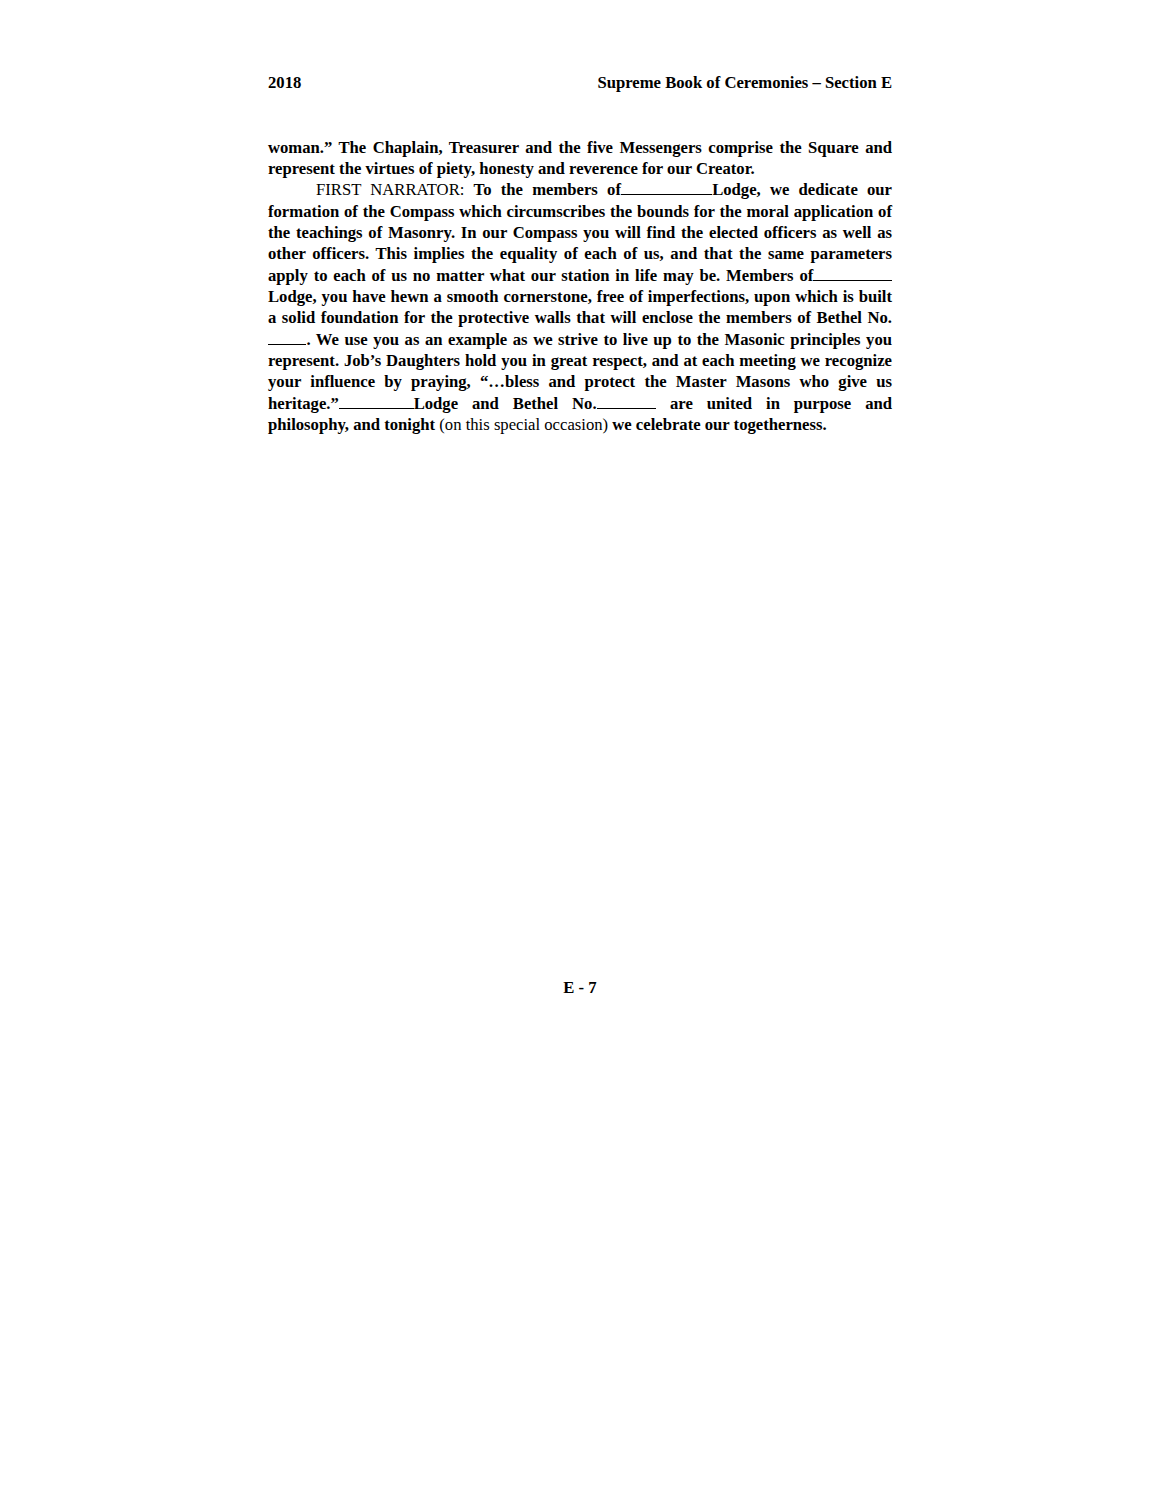2018
Supreme Book of Ceremonies – Section E
woman.” The Chaplain, Treasurer and the five Messengers comprise the Square and represent the virtues of piety, honesty and reverence for our Creator.
FIRST NARRATOR: To the members of Lodge, we dedicate our formation of the Compass which circumscribes the bounds for the moral application of the teachings of Masonry. In our Compass you will find the elected officers as well as other officers. This implies the equality of each of us, and that the same parameters apply to each of us no matter what our station in life may be. Members of Lodge, you have hewn a smooth cornerstone, free of imperfections, upon which is built a solid foundation for the protective walls that will enclose the members of Bethel No. . We use you as an example as we strive to live up to the Masonic principles you represent. Job’s Daughters hold you in great respect, and at each meeting we recognize your influence by praying, “…bless and protect the Master Masons who give us heritage.” Lodge and Bethel No. are united in purpose and philosophy, and tonight (on this special occasion) we celebrate our togetherness.
E - 7